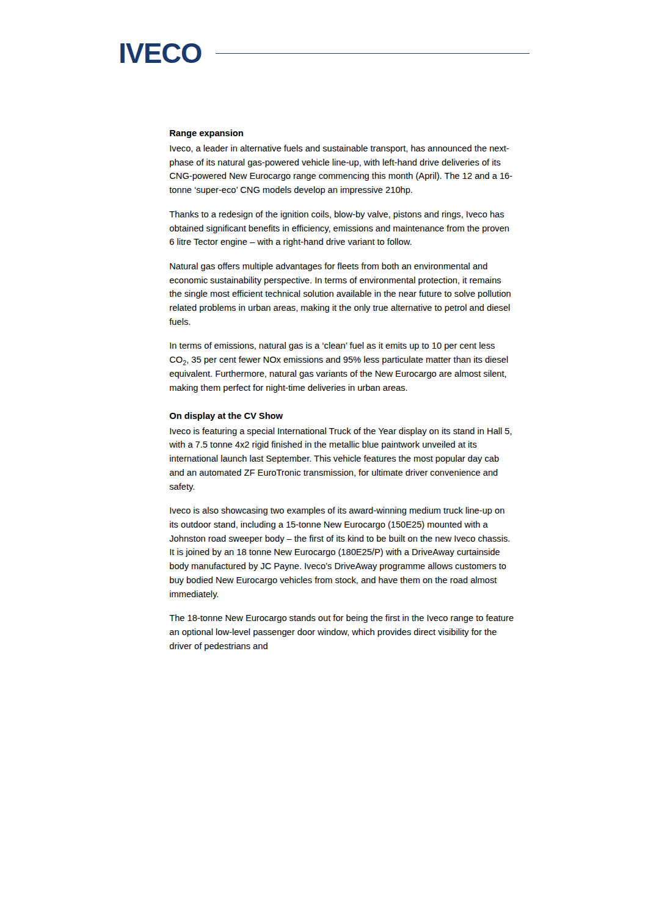IVECO
Range expansion
Iveco, a leader in alternative fuels and sustainable transport, has announced the next-phase of its natural gas-powered vehicle line-up, with left-hand drive deliveries of its CNG-powered New Eurocargo range commencing this month (April). The 12 and a 16-tonne ‘super-eco’ CNG models develop an impressive 210hp.
Thanks to a redesign of the ignition coils, blow-by valve, pistons and rings, Iveco has obtained significant benefits in efficiency, emissions and maintenance from the proven 6 litre Tector engine – with a right-hand drive variant to follow.
Natural gas offers multiple advantages for fleets from both an environmental and economic sustainability perspective. In terms of environmental protection, it remains the single most efficient technical solution available in the near future to solve pollution related problems in urban areas, making it the only true alternative to petrol and diesel fuels.
In terms of emissions, natural gas is a ‘clean’ fuel as it emits up to 10 per cent less CO2, 35 per cent fewer NOx emissions and 95% less particulate matter than its diesel equivalent. Furthermore, natural gas variants of the New Eurocargo are almost silent, making them perfect for night-time deliveries in urban areas.
On display at the CV Show
Iveco is featuring a special International Truck of the Year display on its stand in Hall 5, with a 7.5 tonne 4x2 rigid finished in the metallic blue paintwork unveiled at its international launch last September. This vehicle features the most popular day cab and an automated ZF EuroTronic transmission, for ultimate driver convenience and safety.
Iveco is also showcasing two examples of its award-winning medium truck line-up on its outdoor stand, including a 15-tonne New Eurocargo (150E25) mounted with a Johnston road sweeper body – the first of its kind to be built on the new Iveco chassis. It is joined by an 18 tonne New Eurocargo (180E25/P) with a DriveAway curtainside body manufactured by JC Payne. Iveco’s DriveAway programme allows customers to buy bodied New Eurocargo vehicles from stock, and have them on the road almost immediately.
The 18-tonne New Eurocargo stands out for being the first in the Iveco range to feature an optional low-level passenger door window, which provides direct visibility for the driver of pedestrians and